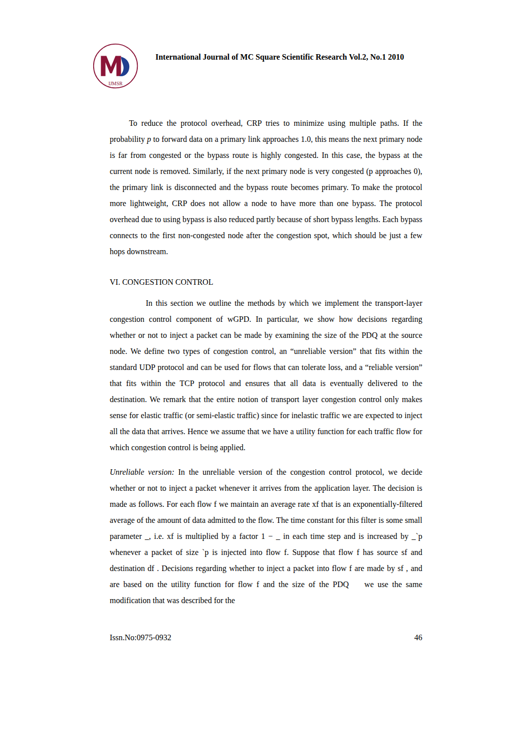IJMSR
International Journal of MC Square Scientific Research Vol.2, No.1 2010
To reduce the protocol overhead, CRP tries to minimize using multiple paths. If the probability p to forward data on a primary link approaches 1.0, this means the next primary node is far from congested or the bypass route is highly congested. In this case, the bypass at the current node is removed. Similarly, if the next primary node is very congested (p approaches 0), the primary link is disconnected and the bypass route becomes primary. To make the protocol more lightweight, CRP does not allow a node to have more than one bypass. The protocol overhead due to using bypass is also reduced partly because of short bypass lengths. Each bypass connects to the first non-congested node after the congestion spot, which should be just a few hops downstream.
VI. CONGESTION CONTROL
In this section we outline the methods by which we implement the transport-layer congestion control component of wGPD. In particular, we show how decisions regarding whether or not to inject a packet can be made by examining the size of the PDQ at the source node. We define two types of congestion control, an “unreliable version” that fits within the standard UDP protocol and can be used for flows that can tolerate loss, and a “reliable version” that fits within the TCP protocol and ensures that all data is eventually delivered to the destination. We remark that the entire notion of transport layer congestion control only makes sense for elastic traffic (or semi-elastic traffic) since for inelastic traffic we are expected to inject all the data that arrives. Hence we assume that we have a utility function for each traffic flow for which congestion control is being applied.
Unreliable version: In the unreliable version of the congestion control protocol, we decide whether or not to inject a packet whenever it arrives from the application layer. The decision is made as follows. For each flow f we maintain an average rate xf that is an exponentially-filtered average of the amount of data admitted to the flow. The time constant for this filter is some small parameter _, i.e. xf is multiplied by a factor 1 − _ in each time step and is increased by _`p whenever a packet of size `p is injected into flow f. Suppose that flow f has source sf and destination df . Decisions regarding whether to inject a packet into flow f are made by sf , and are based on the utility function for flow f and the size of the PDQ we use the same modification that was described for the
Issn.No:0975-0932
46